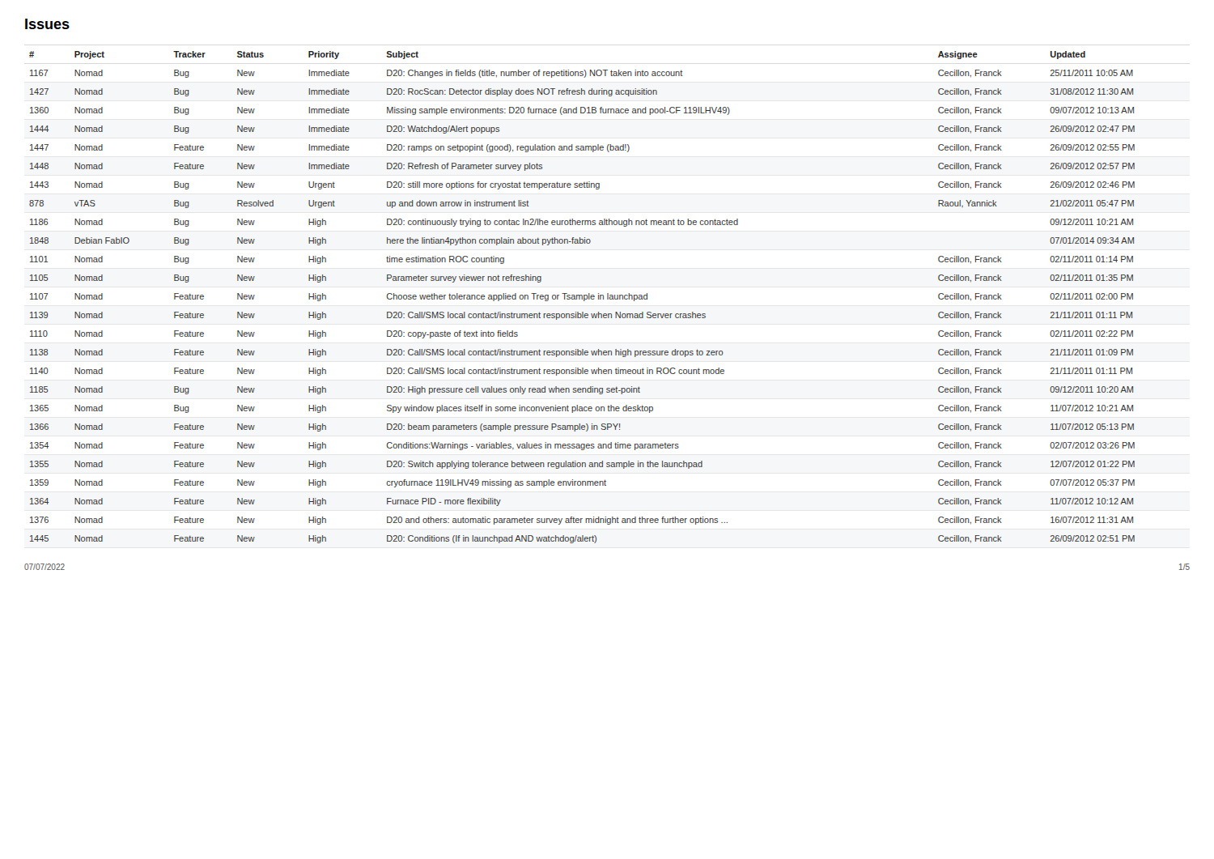Issues
| # | Project | Tracker | Status | Priority | Subject | Assignee | Updated |
| --- | --- | --- | --- | --- | --- | --- | --- |
| 1167 | Nomad | Bug | New | Immediate | D20: Changes in fields (title, number of repetitions) NOT taken into account | Cecillon, Franck | 25/11/2011 10:05 AM |
| 1427 | Nomad | Bug | New | Immediate | D20: RocScan: Detector display does NOT refresh during acquisition | Cecillon, Franck | 31/08/2012 11:30 AM |
| 1360 | Nomad | Bug | New | Immediate | Missing sample environments: D20 furnace (and D1B furnace and pool-CF 119ILHV49) | Cecillon, Franck | 09/07/2012 10:13 AM |
| 1444 | Nomad | Bug | New | Immediate | D20: Watchdog/Alert popups | Cecillon, Franck | 26/09/2012 02:47 PM |
| 1447 | Nomad | Feature | New | Immediate | D20: ramps on setpopint (good), regulation and sample (bad!) | Cecillon, Franck | 26/09/2012 02:55 PM |
| 1448 | Nomad | Feature | New | Immediate | D20: Refresh of Parameter survey plots | Cecillon, Franck | 26/09/2012 02:57 PM |
| 1443 | Nomad | Bug | New | Urgent | D20: still more options for cryostat temperature setting | Cecillon, Franck | 26/09/2012 02:46 PM |
| 878 | vTAS | Bug | Resolved | Urgent | up and down arrow in instrument list | Raoul, Yannick | 21/02/2011 05:47 PM |
| 1186 | Nomad | Bug | New | High | D20: continuously trying to contac ln2/lhe eurotherms although not meant to be contacted | | 09/12/2011 10:21 AM |
| 1848 | Debian FabIO | Bug | New | High | here the lintian4python complain about python-fabio | | 07/01/2014 09:34 AM |
| 1101 | Nomad | Bug | New | High | time estimation ROC counting | Cecillon, Franck | 02/11/2011 01:14 PM |
| 1105 | Nomad | Bug | New | High | Parameter survey viewer not refreshing | Cecillon, Franck | 02/11/2011 01:35 PM |
| 1107 | Nomad | Feature | New | High | Choose wether tolerance applied on Treg or Tsample in launchpad | Cecillon, Franck | 02/11/2011 02:00 PM |
| 1139 | Nomad | Feature | New | High | D20: Call/SMS local contact/instrument responsible when Nomad Server crashes | Cecillon, Franck | 21/11/2011 01:11 PM |
| 1110 | Nomad | Feature | New | High | D20: copy-paste of text into fields | Cecillon, Franck | 02/11/2011 02:22 PM |
| 1138 | Nomad | Feature | New | High | D20: Call/SMS local contact/instrument responsible when high pressure drops to zero | Cecillon, Franck | 21/11/2011 01:09 PM |
| 1140 | Nomad | Feature | New | High | D20: Call/SMS local contact/instrument responsible when timeout in ROC count mode | Cecillon, Franck | 21/11/2011 01:11 PM |
| 1185 | Nomad | Bug | New | High | D20: High pressure cell values only read when sending set-point | Cecillon, Franck | 09/12/2011 10:20 AM |
| 1365 | Nomad | Bug | New | High | Spy window places itself in some inconvenient place on the desktop | Cecillon, Franck | 11/07/2012 10:21 AM |
| 1366 | Nomad | Feature | New | High | D20: beam parameters (sample pressure Psample) in SPY! | Cecillon, Franck | 11/07/2012 05:13 PM |
| 1354 | Nomad | Feature | New | High | Conditions:Warnings - variables, values in messages and time parameters | Cecillon, Franck | 02/07/2012 03:26 PM |
| 1355 | Nomad | Feature | New | High | D20: Switch applying tolerance between regulation and sample in the launchpad | Cecillon, Franck | 12/07/2012 01:22 PM |
| 1359 | Nomad | Feature | New | High | cryofurnace 119ILHV49 missing as sample environment | Cecillon, Franck | 07/07/2012 05:37 PM |
| 1364 | Nomad | Feature | New | High | Furnace PID - more flexibility | Cecillon, Franck | 11/07/2012 10:12 AM |
| 1376 | Nomad | Feature | New | High | D20 and others: automatic parameter survey after midnight and three further options ... | Cecillon, Franck | 16/07/2012 11:31 AM |
| 1445 | Nomad | Feature | New | High | D20: Conditions (If in launchpad AND watchdog/alert) | Cecillon, Franck | 26/09/2012 02:51 PM |
07/07/2022 1/5